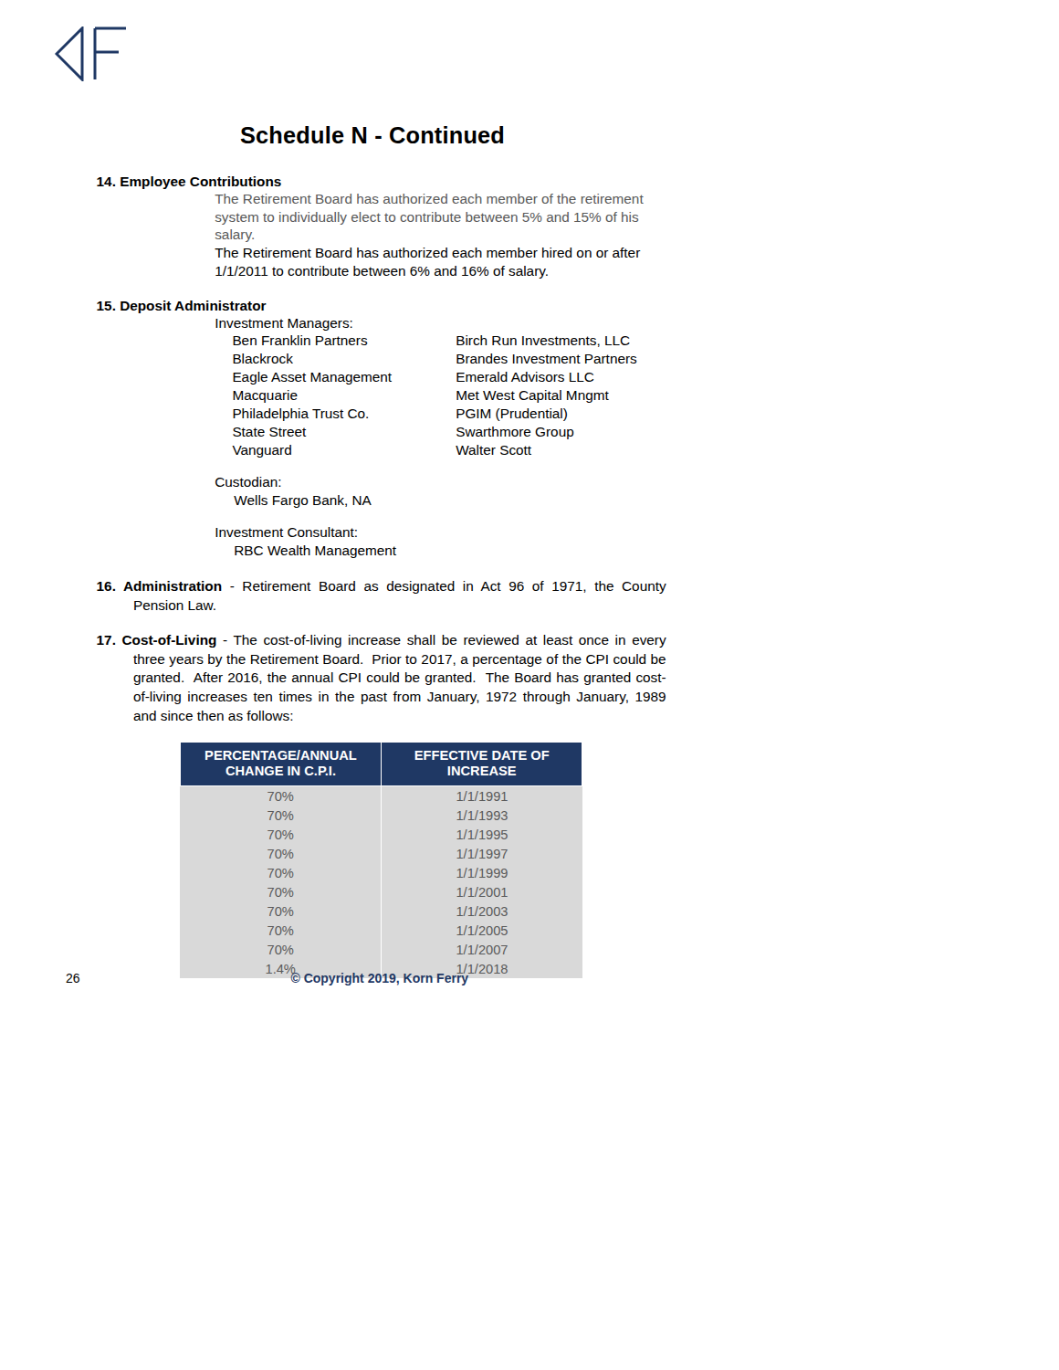Schedule N - Continued
14. Employee Contributions
The Retirement Board has authorized each member of the retirement system to individually elect to contribute between 5% and 15% of his salary.
The Retirement Board has authorized each member hired on or after 1/1/2011 to contribute between 6% and 16% of salary.
15. Deposit Administrator
Investment Managers:
| Ben Franklin Partners | Birch Run Investments, LLC |
| Blackrock | Brandes Investment Partners |
| Eagle Asset Management | Emerald Advisors LLC |
| Macquarie | Met West Capital Mngmt |
| Philadelphia Trust Co. | PGIM (Prudential) |
| State Street | Swarthmore Group |
| Vanguard | Walter Scott |
Custodian:
Wells Fargo Bank, NA
Investment Consultant:
RBC Wealth Management
16. Administration - Retirement Board as designated in Act 96 of 1971, the County Pension Law.
17. Cost-of-Living - The cost-of-living increase shall be reviewed at least once in every three years by the Retirement Board. Prior to 2017, a percentage of the CPI could be granted. After 2016, the annual CPI could be granted. The Board has granted cost-of-living increases ten times in the past from January, 1972 through January, 1989 and since then as follows:
| PERCENTAGE/ANNUAL CHANGE IN C.P.I. | EFFECTIVE DATE OF INCREASE |
| --- | --- |
| 70% | 1/1/1991 |
| 70% | 1/1/1993 |
| 70% | 1/1/1995 |
| 70% | 1/1/1997 |
| 70% | 1/1/1999 |
| 70% | 1/1/2001 |
| 70% | 1/1/2003 |
| 70% | 1/1/2005 |
| 70% | 1/1/2007 |
| 1.4% | 1/1/2018 |
26
© Copyright 2019, Korn Ferry